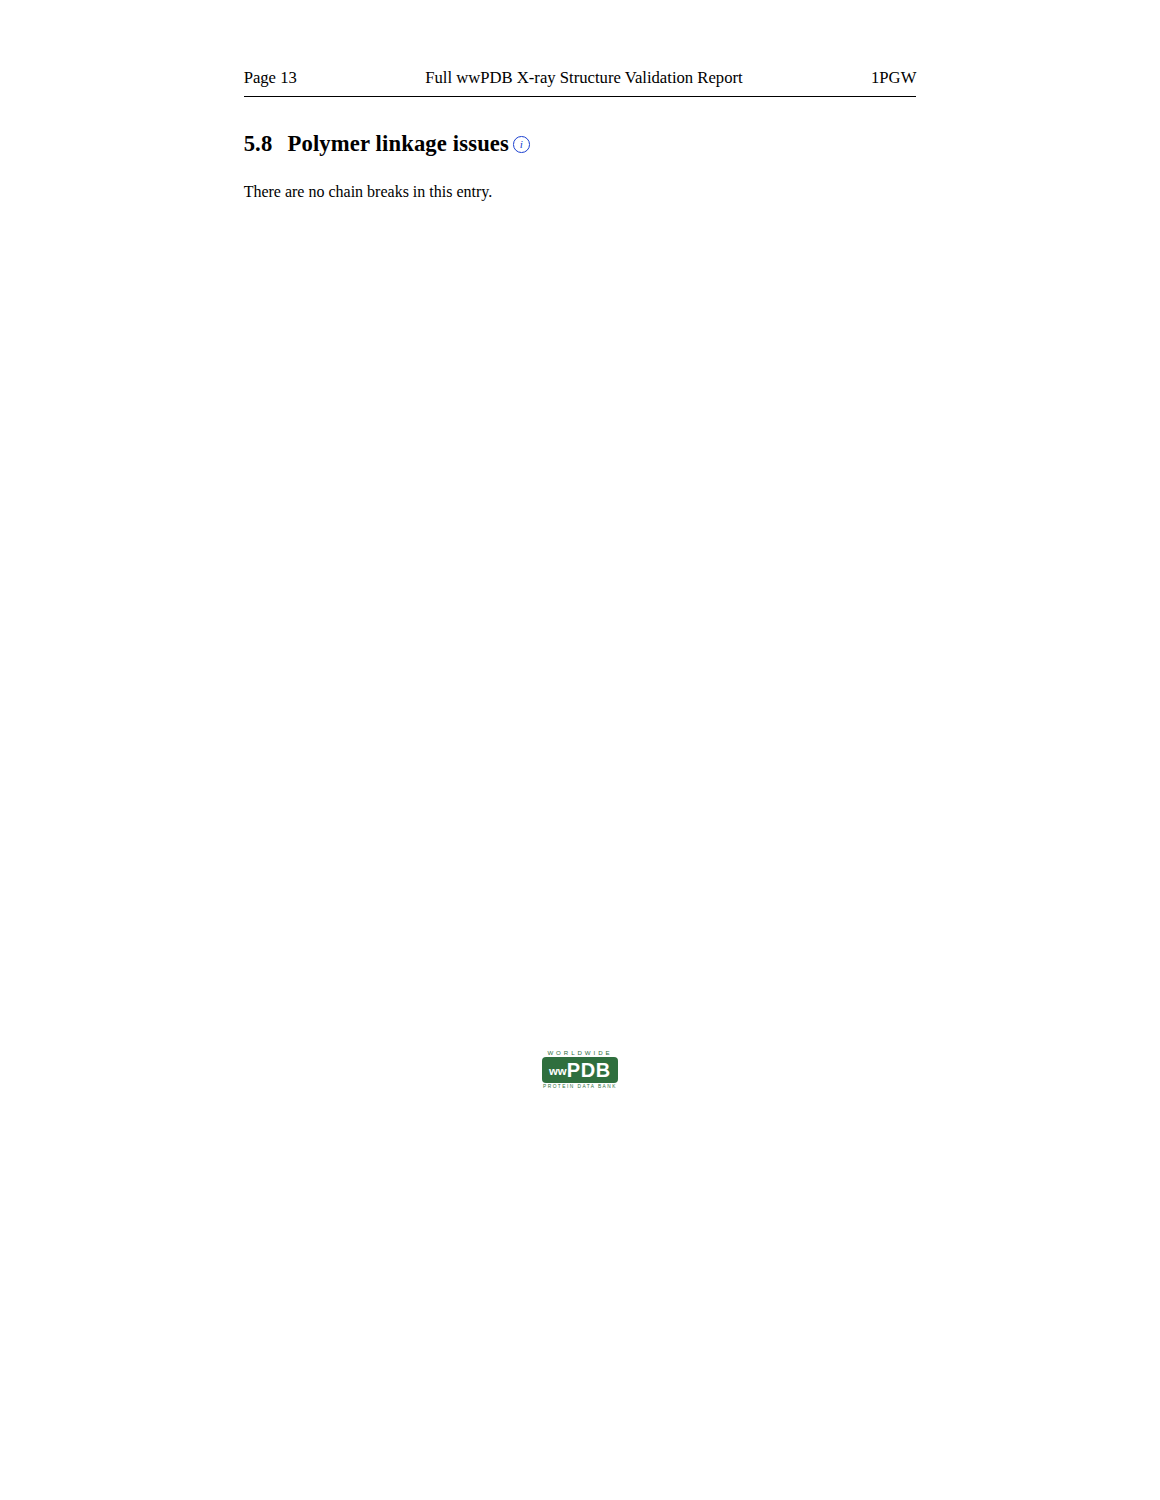Page 13
Full wwPDB X-ray Structure Validation Report
1PGW
5.8 Polymer linkage issuesi
There are no chain breaks in this entry.
WORLDWIDE
ww PDB
PROTEIN DATA BANK